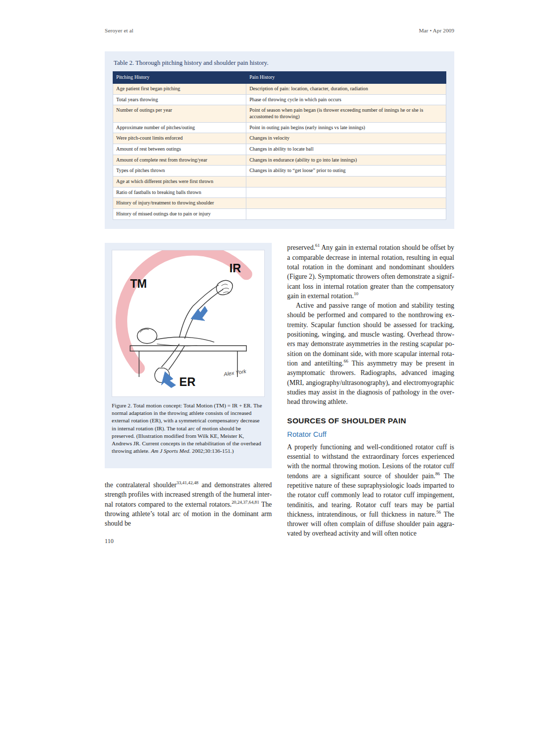Seroyer et al
Mar • Apr 2009
Table 2. Thorough pitching history and shoulder pain history.
| Pitching History | Pain History |
| --- | --- |
| Age patient first began pitching | Description of pain: location, character, duration, radiation |
| Total years throwing | Phase of throwing cycle in which pain occurs |
| Number of outings per year | Point of season when pain began (is thrower exceeding number of innings he or she is accustomed to throwing) |
| Approximate number of pitches/outing | Point in outing pain begins (early innings vs late innings) |
| Were pitch-count limits enforced | Changes in velocity |
| Amount of rest between outings | Changes in ability to locate ball |
| Amount of complete rest from throwing/year | Changes in endurance (ability to go into late innings) |
| Types of pitches thrown | Changes in ability to “get loose” prior to outing |
| Age at which different pitches were first thrown | |
| Ratio of fastballs to breaking balls thrown | |
| History of injury/treatment to throwing shoulder | |
| History of missed outings due to pain or injury | |
TM IR ER Alex York
Figure 2. Total motion concept: Total Motion (TM) = IR + ER. The normal adaptation in the throwing athlete consists of increased external rotation (ER), with a symmetrical compensatory decrease in internal rotation (IR). The total arc of motion should be preserved. (Illustration modified from Wilk KE, Meister K, Andrews JR. Current concepts in the rehabilitation of the overhead throwing athlete. Am J Sports Med. 2002;30:136-151.)
the contralateral shoulder33,41,42,48 and demonstrates altered strength profiles with increased strength of the humeral internal rotators compared to the external rotators.20,24,37,64,81 The throwing athlete’s total arc of motion in the dominant arm should be
preserved.61 Any gain in external rotation should be offset by a comparable decrease in internal rotation, resulting in equal total rotation in the dominant and nondominant shoulders (Figure 2). Symptomatic throwers often demonstrate a significant loss in internal rotation greater than the compensatory gain in external rotation.10
Active and passive range of motion and stability testing should be performed and compared to the nonthrowing extremity. Scapular function should be assessed for tracking, positioning, winging, and muscle wasting. Overhead throwers may demonstrate asymmetries in the resting scapular position on the dominant side, with more scapular internal rotation and antetilting.66 This asymmetry may be present in asymptomatic throwers. Radiographs, advanced imaging (MRI, angiography/ultrasonography), and electromyographic studies may assist in the diagnosis of pathology in the overhead throwing athlete.
Sources of Shoulder Pain
Rotator Cuff
A properly functioning and well-conditioned rotator cuff is essential to withstand the extraordinary forces experienced with the normal throwing motion. Lesions of the rotator cuff tendons are a significant source of shoulder pain.86 The repetitive nature of these supraphysiologic loads imparted to the rotator cuff commonly lead to rotator cuff impingement, tendinitis, and tearing. Rotator cuff tears may be partial thickness, intratendinous, or full thickness in nature.56 The thrower will often complain of diffuse shoulder pain aggravated by overhead activity and will often notice
110